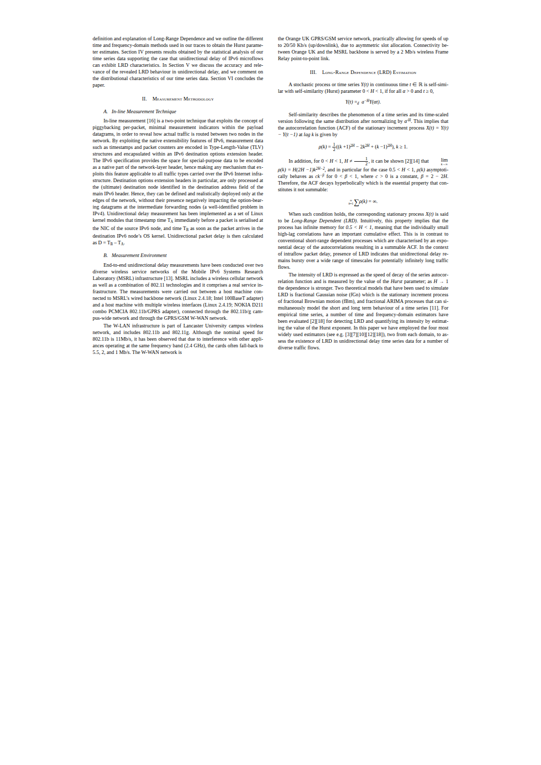definition and explanation of Long-Range Dependence and we outline the different time and frequency-domain methods used in our traces to obtain the Hurst parameter estimates. Section IV presents results obtained by the statistical analysis of our time series data supporting the case that unidirectional delay of IPv6 microflows can exhibit LRD characteristics. In Section V we discuss the accuracy and relevance of the revealed LRD behaviour in unidirectional delay, and we comment on the distributional characteristics of our time series data. Section VI concludes the paper.
II. Measurement Methodology
A. In-line Measurement Technique
In-line measurement [16] is a two-point technique that exploits the concept of piggybacking per-packet, minimal measurement indicators within the payload datagrams, in order to reveal how actual traffic is routed between two nodes in the network. By exploiting the native extensibility features of IPv6, measurement data such as timestamps and packet counters are encoded in Type-Length-Value (TLV) structures and encapsulated within an IPv6 destination options extension header. The IPv6 specification provides the space for special-purpose data to be encoded as a native part of the network-layer header, hence making any mechanism that exploits this feature applicable to all traffic types carried over the IPv6 Internet infrastructure. Destination options extension headers in particular, are only processed at the (ultimate) destination node identified in the destination address field of the main IPv6 header. Hence, they can be defined and realistically deployed only at the edges of the network, without their presence negatively impacting the option-bearing datagrams at the intermediate forwarding nodes (a well-identified problem in IPv4). Unidirectional delay measurement has been implemented as a set of Linux kernel modules that timestamp time TA immediately before a packet is serialised at the NIC of the source IPv6 node, and time TB as soon as the packet arrives in the destination IPv6 node’s OS kernel. Unidirectional packet delay is then calculated as D = TB – TA.
B. Measurement Environment
End-to-end unidirectional delay measurements have been conducted over two diverse wireless service networks of the Mobile IPv6 Systems Research Laboratory (MSRL) infrastructure [13]. MSRL includes a wireless cellular network as well as a combination of 802.11 technologies and it comprises a real service infrastructure. The measurements were carried out between a host machine connected to MSRL’s wired backbone network (Linux 2.4.18; Intel 100BaseT adapter) and a host machine with multiple wireless interfaces (Linux 2.4.19; NOKIA D211 combo PCMCIA 802.11b/GPRS adapter), connected through the 802.11b/g campus-wide network and through the GPRS/GSM W-WAN network.
The W-LAN infrastructure is part of Lancaster University campus wireless network, and includes 802.11b and 802.11g. Although the nominal speed for 802.11b is 11Mb/s, it has been observed that due to interference with other appliances operating at the same frequency band (2.4 GHz), the cards often fall-back to 5.5, 2, and 1 Mb/s. The W-WAN network is
the Orange UK GPRS/GSM service network, practically allowing for speeds of up to 20/50 Kb/s (up/downlink), due to asymmetric slot allocation. Connectivity between Orange UK and the MSRL backbone is served by a 2 Mb/s wireless Frame Relay point-to-point link.
III. Long-Range Dependence (LRD) Estimation
A stochastic process or time series Y(t) in continuous time t ∈ ℝ is self-similar with self-similarity (Hurst) parameter 0 < H < 1, if for all α > 0 and t ≥ 0,
Y(t) =d a−HY(αt).
Self-similarity describes the phenomenon of a time series and its time-scaled version following the same distribution after normalizing by α-H. This implies that the autocorrelation function (ACF) of the stationary increment process X(t) = Y(t) − Y(t −1) at lag k is given by
ρ(k) = 12((k +1)2H − 2k2H + (k −1)2H), k ≥ 1.
In addition, for 0 < H < 1, H ≠ 12, it can be shown [2][14] that lim k→∞ρ(k) = H(2H −1)k2H−2, and in particular for the case 0.5 < H < 1, ρ(k) asymptotically behaves as ck−β for 0 < β < 1, where c > 0 is a constant, β = 2 − 2H. Therefore, the ACF decays hyperbolically which is the essential property that constitutes it not summable:
∞k=1∑ρ(k) = ∞.
When such condition holds, the corresponding stationary process X(t) is said to be Long-Range Dependent (LRD). Intuitively, this property implies that the process has infinite memory for 0.5 < H < 1, meaning that the individually small high-lag correlations have an important cumulative effect. This is in contrast to conventional short-range dependent processes which are characterised by an exponential decay of the autocorrelations resulting in a summable ACF. In the context of intraflow packet delay, presence of LRD indicates that unidirectional delay remains bursty over a wide range of timescales for potentially infinitely long traffic flows.
The intensity of LRD is expressed as the speed of decay of the series autocorrelation function and is measured by the value of the Hurst parameter; as H → 1 the dependence is stronger. Two theoretical models that have been used to simulate LRD is fractional Gaussian noise (fGn) which is the stationary increment process of fractional Brownian motion (fBm), and fractional ARIMA processes that can simultaneously model the short and long term behaviour of a time series [11]. For empirical time series, a number of time and frequency-domain estimators have been evaluated [2][18] for detecting LRD and quantifying its intensity by estimating the value of the Hurst exponent. In this paper we have employed the four most widely used estimators (see e.g. [3][7][10][12][18]), two from each domain, to assess the existence of LRD in unidirectional delay time series data for a number of diverse traffic flows.